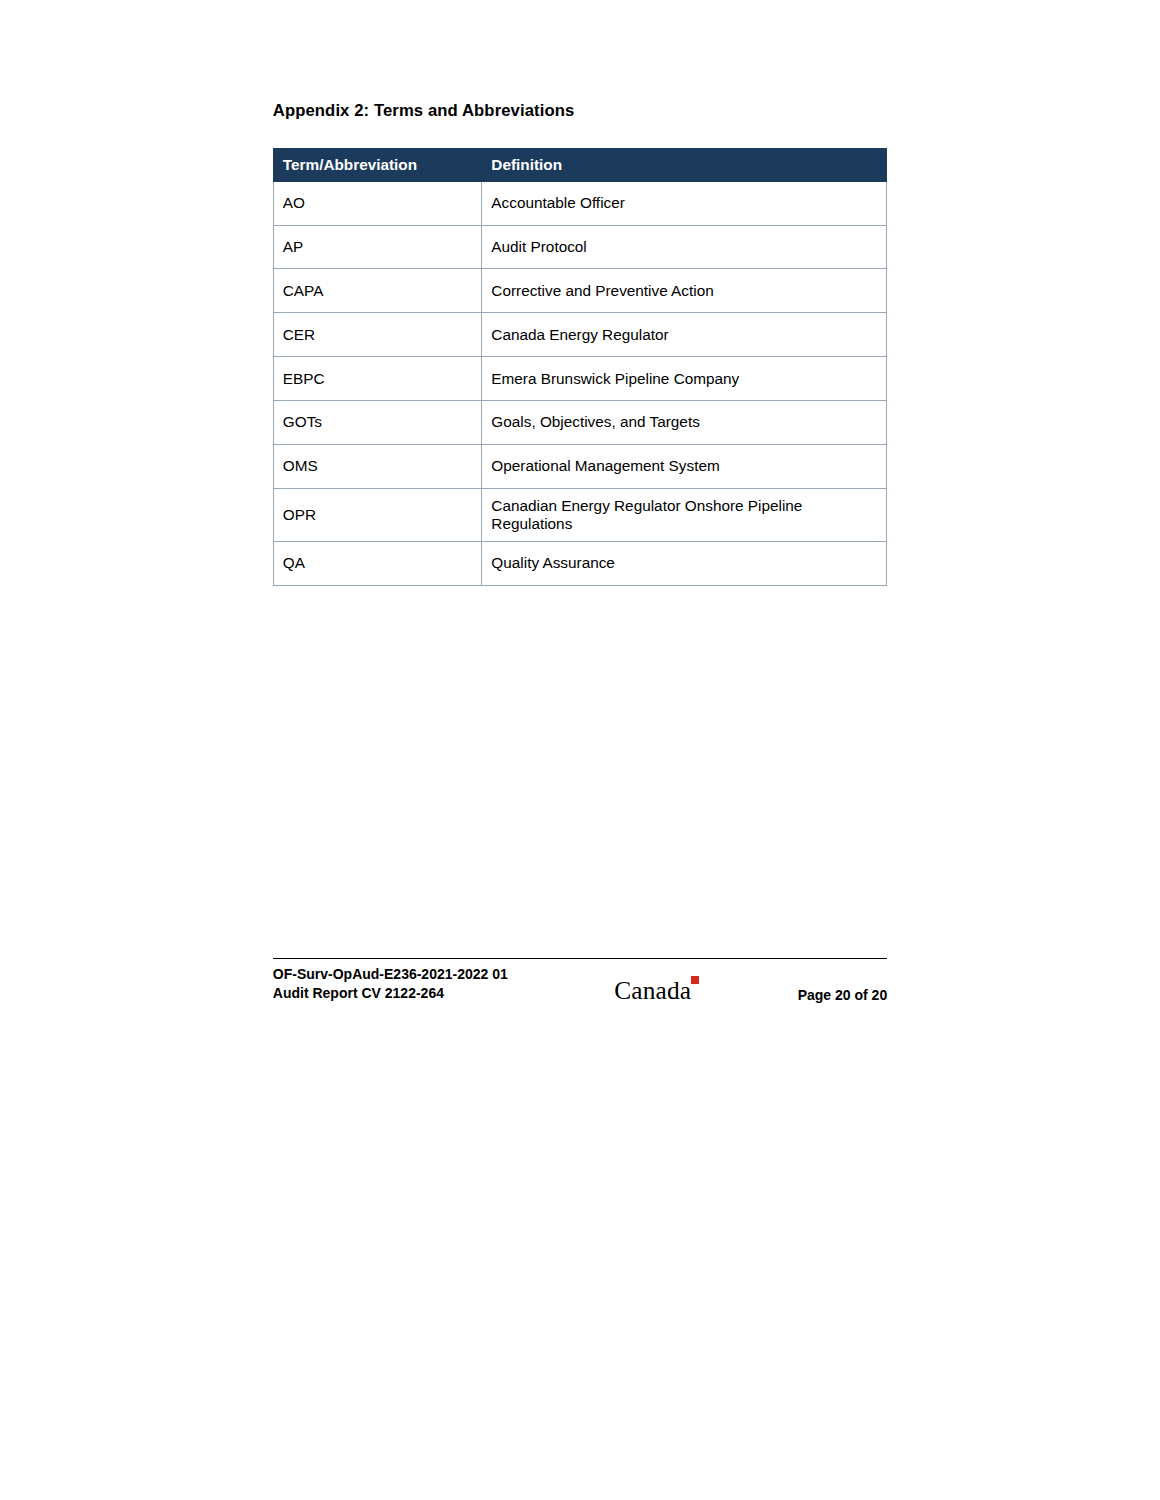Appendix 2: Terms and Abbreviations
| Term/Abbreviation | Definition |
| --- | --- |
| AO | Accountable Officer |
| AP | Audit Protocol |
| CAPA | Corrective and Preventive Action |
| CER | Canada Energy Regulator |
| EBPC | Emera Brunswick Pipeline Company |
| GOTs | Goals, Objectives, and Targets |
| OMS | Operational Management System |
| OPR | Canadian Energy Regulator Onshore Pipeline Regulations |
| QA | Quality Assurance |
OF-Surv-OpAud-E236-2021-2022 01
Audit Report CV 2122-264
Canada
Page 20 of 20